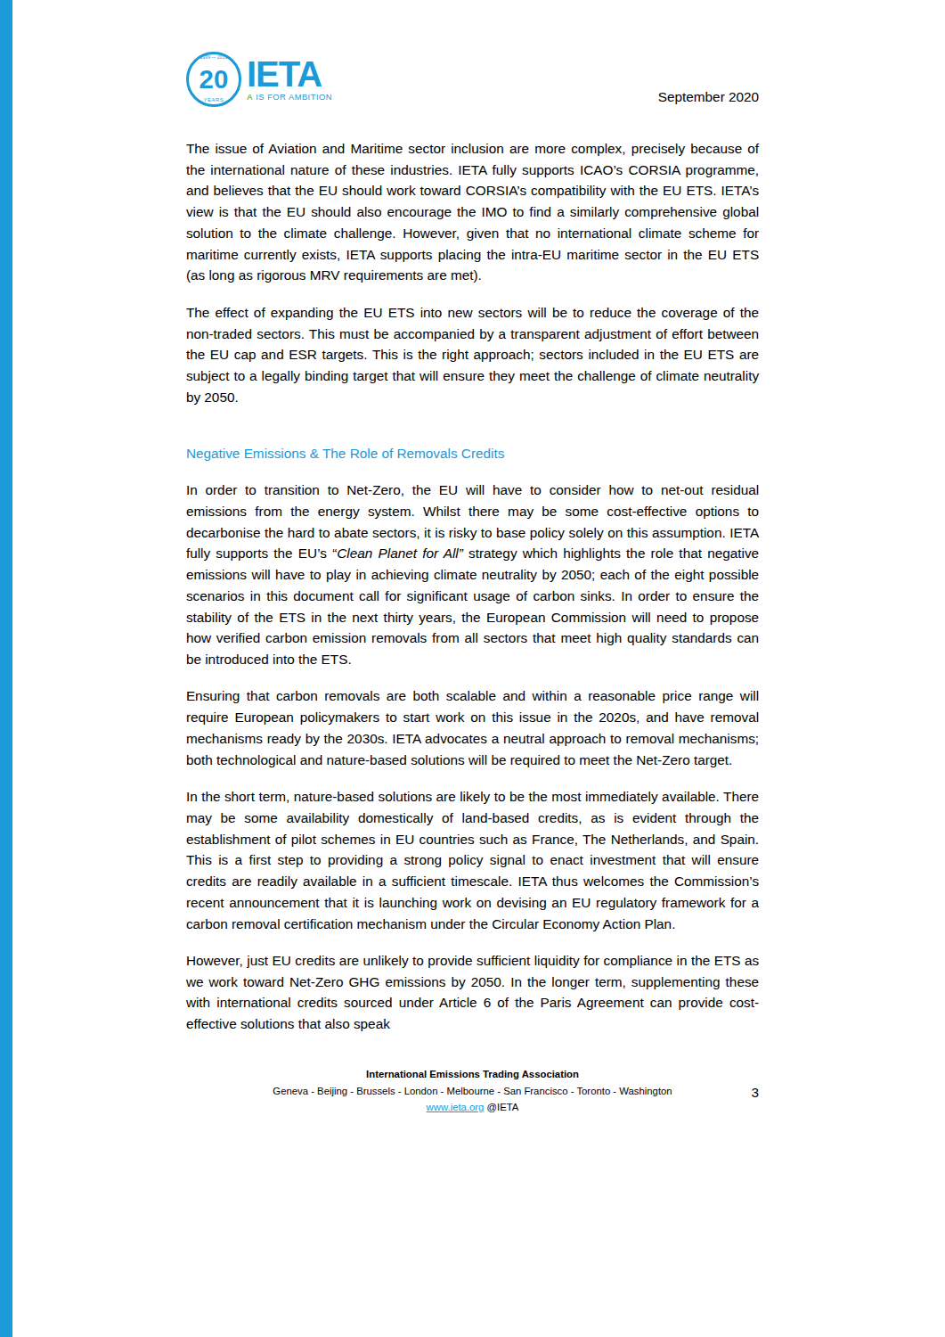1999 — 2019
20
YEARS
IETA
A IS FOR AMBITION
September 2020
The issue of Aviation and Maritime sector inclusion are more complex, precisely because of the international nature of these industries. IETA fully supports ICAO’s CORSIA programme, and believes that the EU should work toward CORSIA’s compatibility with the EU ETS. IETA’s view is that the EU should also encourage the IMO to find a similarly comprehensive global solution to the climate challenge. However, given that no international climate scheme for maritime currently exists, IETA supports placing the intra-EU maritime sector in the EU ETS (as long as rigorous MRV requirements are met).
The effect of expanding the EU ETS into new sectors will be to reduce the coverage of the non-traded sectors. This must be accompanied by a transparent adjustment of effort between the EU cap and ESR targets. This is the right approach; sectors included in the EU ETS are subject to a legally binding target that will ensure they meet the challenge of climate neutrality by 2050.
Negative Emissions & The Role of Removals Credits
In order to transition to Net-Zero, the EU will have to consider how to net-out residual emissions from the energy system. Whilst there may be some cost-effective options to decarbonise the hard to abate sectors, it is risky to base policy solely on this assumption. IETA fully supports the EU’s “Clean Planet for All” strategy which highlights the role that negative emissions will have to play in achieving climate neutrality by 2050; each of the eight possible scenarios in this document call for significant usage of carbon sinks. In order to ensure the stability of the ETS in the next thirty years, the European Commission will need to propose how verified carbon emission removals from all sectors that meet high quality standards can be introduced into the ETS.
Ensuring that carbon removals are both scalable and within a reasonable price range will require European policymakers to start work on this issue in the 2020s, and have removal mechanisms ready by the 2030s. IETA advocates a neutral approach to removal mechanisms; both technological and nature-based solutions will be required to meet the Net-Zero target.
In the short term, nature-based solutions are likely to be the most immediately available. There may be some availability domestically of land-based credits, as is evident through the establishment of pilot schemes in EU countries such as France, The Netherlands, and Spain. This is a first step to providing a strong policy signal to enact investment that will ensure credits are readily available in a sufficient timescale. IETA thus welcomes the Commission’s recent announcement that it is launching work on devising an EU regulatory framework for a carbon removal certification mechanism under the Circular Economy Action Plan.
However, just EU credits are unlikely to provide sufficient liquidity for compliance in the ETS as we work toward Net-Zero GHG emissions by 2050. In the longer term, supplementing these with international credits sourced under Article 6 of the Paris Agreement can provide cost-effective solutions that also speak
International Emissions Trading Association
Geneva - Beijing - Brussels - London - Melbourne - San Francisco - Toronto - Washington
www.ieta.org @IETA
3